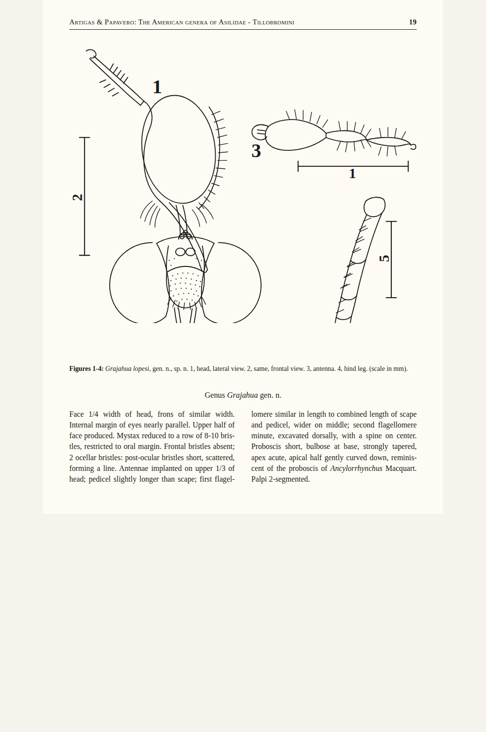Artigas & Papavero: The American genera of Asilidae - Tillobromini 19
1 2 3 1 2 4 5
Figures 1-4: Grajahua lopesi, gen. n., sp. n. 1, head, lateral view. 2, same, frontal view. 3, antenna. 4, hind leg. (scale in mm).
Genus Grajahua gen. n.
Face 1/4 width of head, frons of similar width. Internal margin of eyes nearly parallel. Upper half of face produced. Mystax reduced to a row of 8-10 bristles, restricted to oral margin. Frontal bristles absent; 2 ocellar bristles: post-ocular bristles short, scattered, forming a line. Antennae implanted on upper 1/3 of head; pedicel slightly longer than scape; first flagellomere similar in length to combined length of scape and pedicel, wider on middle; second flagellomere minute, excavated dorsally, with a spine on center. Proboscis short, bulbose at base, strongly tapered, apex acute, apical half gently curved down, reminiscent of the proboscis of Ancylorrhynchus Macquart. Palpi 2-segmented.